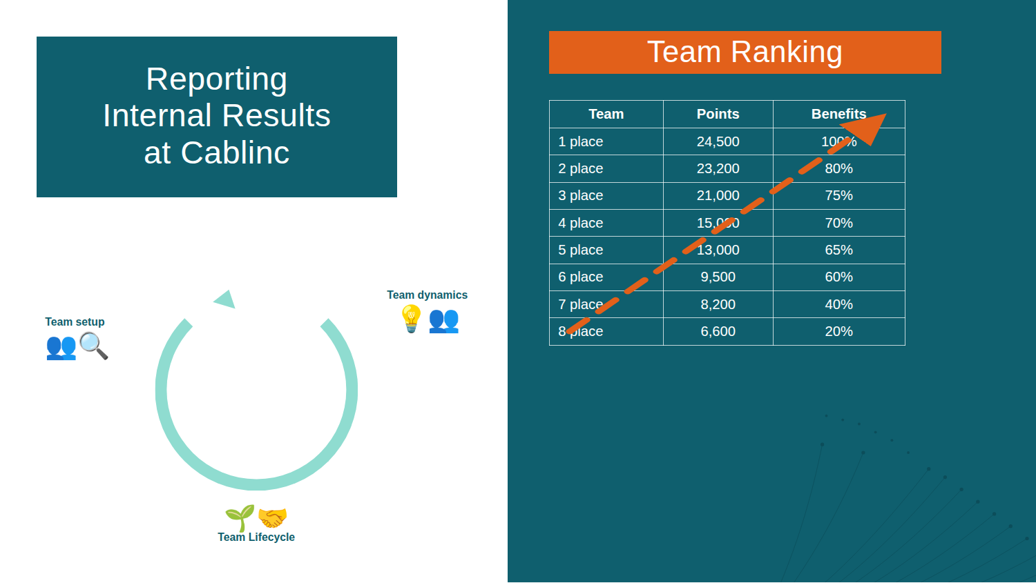Reporting
Internal Results
at Cablinc
Team setup 👥🔍
Team dynamics 💡👥
🌱🤝 Team Lifecycle
Team Ranking
| Team | Points | Benefits |
| --- | --- | --- |
| 1 place | 24,500 | 100% |
| 2 place | 23,200 | 80% |
| 3 place | 21,000 | 75% |
| 4 place | 15,000 | 70% |
| 5 place | 13,000 | 65% |
| 6 place | 9,500 | 60% |
| 7 place | 8,200 | 40% |
| 8 place | 6,600 | 20% |